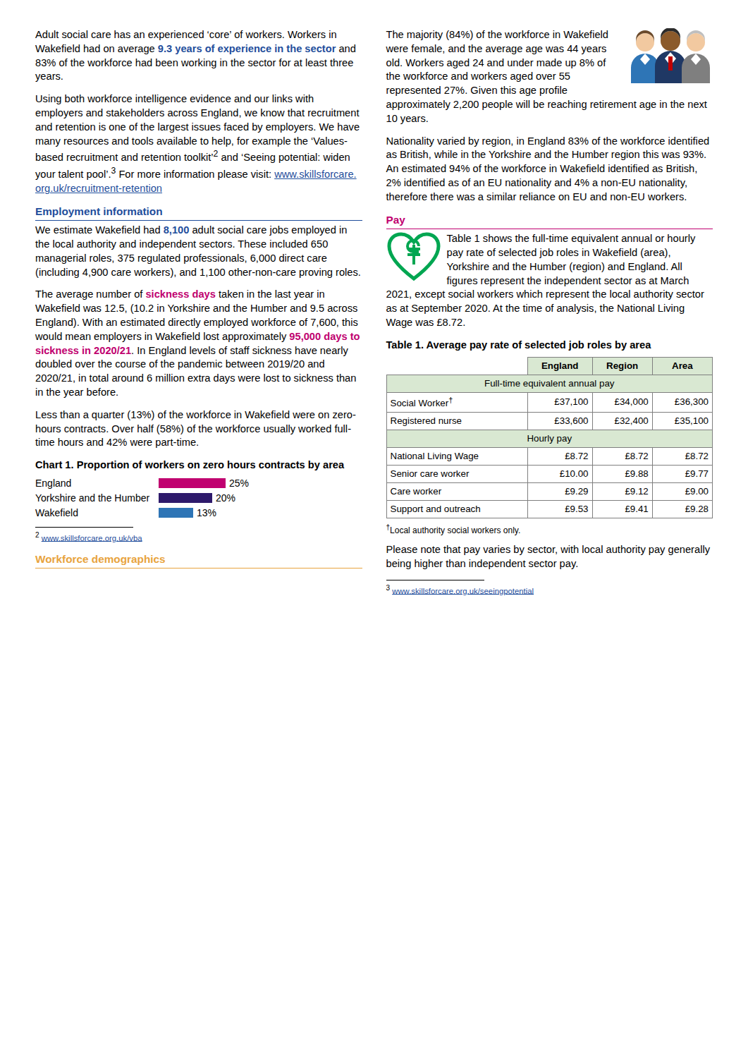Adult social care has an experienced ‘core’ of workers. Workers in Wakefield had on average 9.3 years of experience in the sector and 83% of the workforce had been working in the sector for at least three years.
Using both workforce intelligence evidence and our links with employers and stakeholders across England, we know that recruitment and retention is one of the largest issues faced by employers. We have many resources and tools available to help, for example the ‘Values-based recruitment and retention toolkit’2 and ‘Seeing potential: widen your talent pool’.3 For more information please visit: www.skillsforcare.org.uk/recruitment-retention
Employment information
We estimate Wakefield had 8,100 adult social care jobs employed in the local authority and independent sectors. These included 650 managerial roles, 375 regulated professionals, 6,000 direct care (including 4,900 care workers), and 1,100 other-non-care proving roles.
The average number of sickness days taken in the last year in Wakefield was 12.5, (10.2 in Yorkshire and the Humber and 9.5 across England). With an estimated directly employed workforce of 7,600, this would mean employers in Wakefield lost approximately 95,000 days to sickness in 2020/21. In England levels of staff sickness have nearly doubled over the course of the pandemic between 2019/20 and 2020/21, in total around 6 million extra days were lost to sickness than in the year before.
Less than a quarter (13%) of the workforce in Wakefield were on zero-hours contracts. Over half (58%) of the workforce usually worked full-time hours and 42% were part-time.
Chart 1. Proportion of workers on zero hours contracts by area
England
25%
Yorkshire and the Humber
20%
Wakefield
13%
2 www.skillsforcare.org.uk/vba
Workforce demographics
The majority (84%) of the workforce in Wakefield were female, and the average age was 44 years old. Workers aged 24 and under made up 8% of the workforce and workers aged over 55 represented 27%. Given this age profile approximately 2,200 people will be reaching retirement age in the next 10 years.
Nationality varied by region, in England 83% of the workforce identified as British, while in the Yorkshire and the Humber region this was 93%. An estimated 94% of the workforce in Wakefield identified as British, 2% identified as of an EU nationality and 4% a non-EU nationality, therefore there was a similar reliance on EU and non-EU workers.
Pay
Table 1 shows the full-time equivalent annual or hourly pay rate of selected job roles in Wakefield (area), Yorkshire and the Humber (region) and England. All figures represent the independent sector as at March 2021, except social workers which represent the local authority sector as at September 2020. At the time of analysis, the National Living Wage was £8.72.
Table 1. Average pay rate of selected job roles by area
| | England | Region | Area |
| --- | --- | --- | --- |
| Full-time equivalent annual pay |
| Social Worker † | £37,100 | £34,000 | £36,300 |
| Registered nurse | £33,600 | £32,400 | £35,100 |
| Hourly pay |
| National Living Wage | £8.72 | £8.72 | £8.72 |
| Senior care worker | £10.00 | £9.88 | £9.77 |
| Care worker | £9.29 | £9.12 | £9.00 |
| Support and outreach | £9.53 | £9.41 | £9.28 |
†Local authority social workers only.
Please note that pay varies by sector, with local authority pay generally being higher than independent sector pay.
3 www.skillsforcare.org.uk/seeingpotential